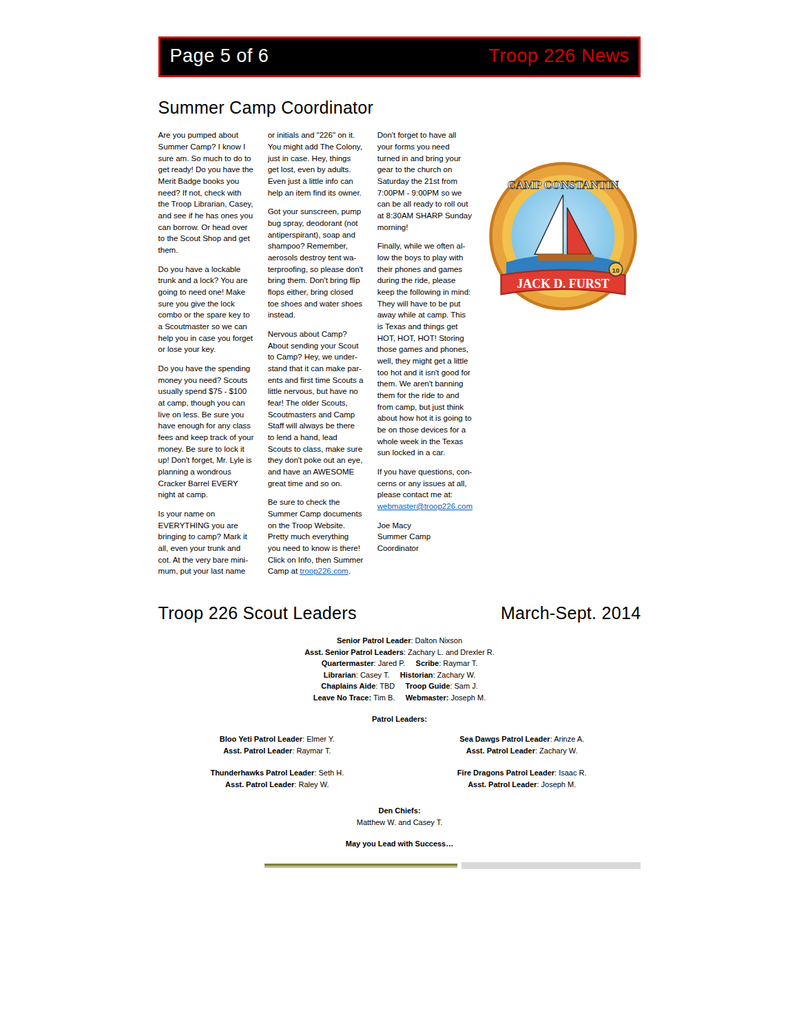Page 5 of 6 Troop 226 News
Summer Camp Coordinator
Are you pumped about Summer Camp? I know I sure am. So much to do to get ready! Do you have the Merit Badge books you need? If not, check with the Troop Librarian, Casey, and see if he has ones you can borrow. Or head over to the Scout Shop and get them.
Do you have a lockable trunk and a lock? You are going to need one! Make sure you give the lock combo or the spare key to a Scoutmaster so we can help you in case you forget or lose your key.
Do you have the spending money you need? Scouts usually spend $75 - $100 at camp, though you can live on less. Be sure you have enough for any class fees and keep track of your money. Be sure to lock it up! Don't forget, Mr. Lyle is planning a wondrous Cracker Barrel EVERY night at camp.
Is your name on EVERYTHING you are bringing to camp? Mark it all, even your trunk and cot. At the very bare minimum, put your last name or initials and "226" on it. You might add The Colony, just in case. Hey, things get lost, even by adults. Even just a little info can help an item find its owner.
Got your sunscreen, pump bug spray, deodorant (not antiperspirant), soap and shampoo? Remember, aerosols destroy tent waterproofing, so please don't bring them. Don't bring flip flops either, bring closed toe shoes and water shoes instead.
Nervous about Camp? About sending your Scout to Camp? Hey, we understand that it can make parents and first time Scouts a little nervous, but have no fear! The older Scouts, Scoutmasters and Camp Staff will always be there to lend a hand, lead Scouts to class, make sure they don't poke out an eye, and have an AWESOME great time and so on.
Be sure to check the Summer Camp documents on the Troop Website. Pretty much everything you need to know is there! Click on Info, then Summer Camp at troop226.com.
Don't forget to have all your forms you need turned in and bring your gear to the church on Saturday the 21st from 7:00PM - 9:00PM so we can be all ready to roll out at 8:30AM SHARP Sunday morning!
Finally, while we often allow the boys to play with their phones and games during the ride, please keep the following in mind: They will have to be put away while at camp. This is Texas and things get HOT, HOT, HOT! Storing those games and phones, well, they might get a little too hot and it isn't good for them. We aren't banning them for the ride to and from camp, but just think about how hot it is going to be on those devices for a whole week in the Texas sun locked in a car.
If you have questions, concerns or any issues at all, please contact me at:
webmaster@troop226.com
Joe Macy
Summer Camp Coordinator
Troop 226 Scout Leaders
March-Sept. 2014
Senior Patrol Leader: Dalton Nixson
Asst. Senior Patrol Leaders: Zachary L. and Drexler R.
Quartermaster: Jared P. Scribe: Raymar T.
Librarian: Casey T. Historian: Zachary W.
Chaplains Aide: TBD Troop Guide: Sam J.
Leave No Trace: Tim B. Webmaster: Joseph M.
Patrol Leaders:
Bloo Yeti Patrol Leader: Elmer Y.
Asst. Patrol Leader: Raymar T.
Sea Dawgs Patrol Leader: Arinze A.
Asst. Patrol Leader: Zachary W.
Thunderhawks Patrol Leader: Seth H.
Asst. Patrol Leader: Raley W.
Fire Dragons Patrol Leader: Isaac R.
Asst. Patrol Leader: Joseph M.
Den Chiefs:
Matthew W. and Casey T.
May you Lead with Success…